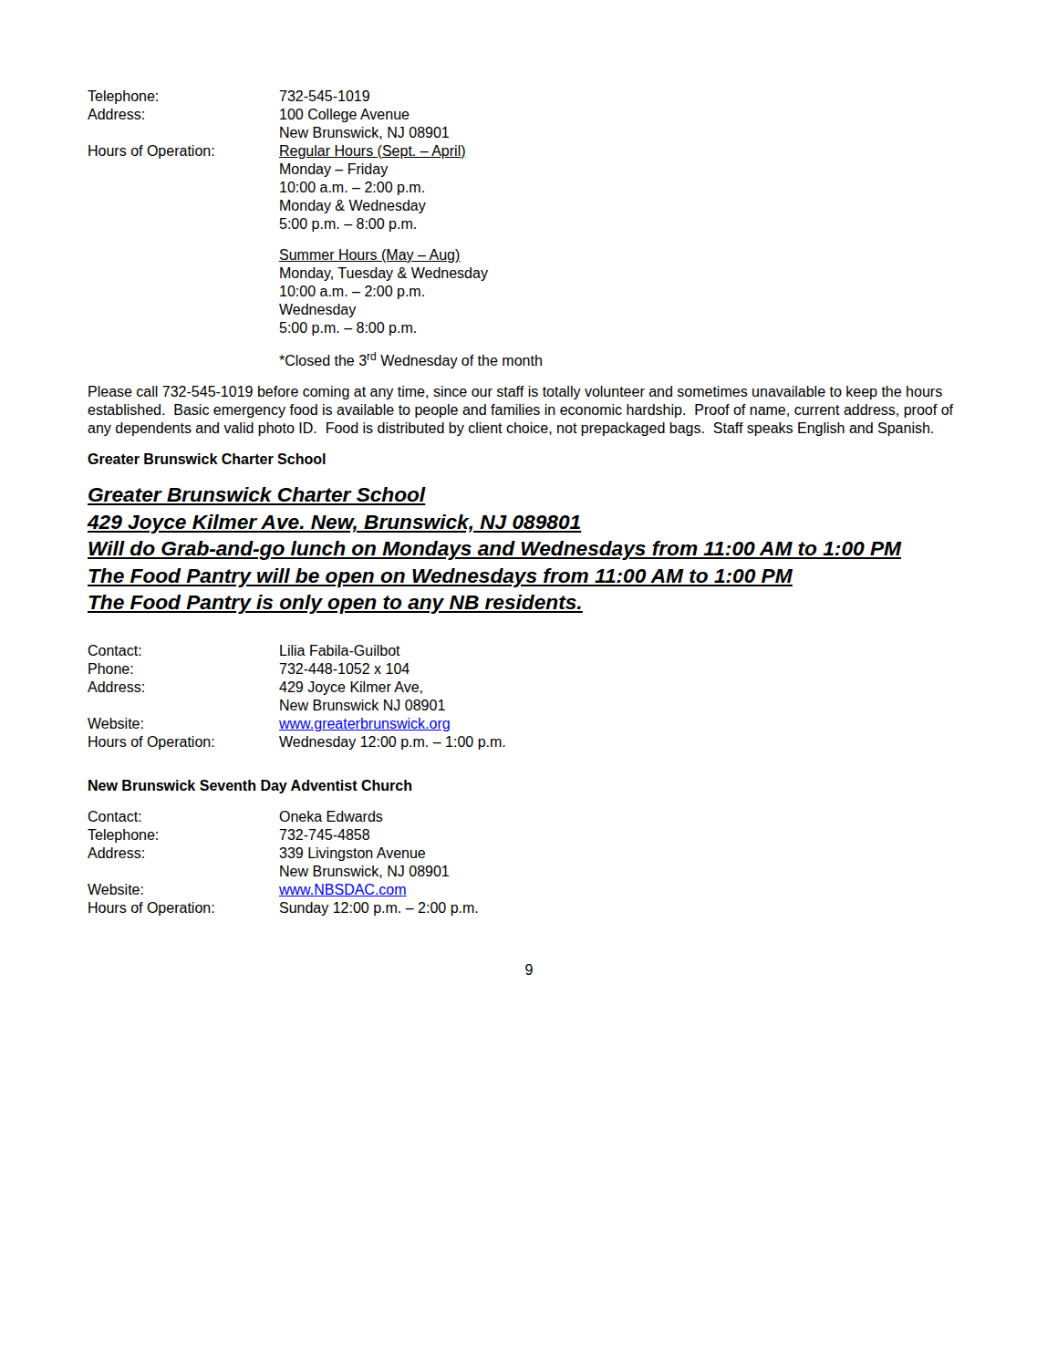| Telephone: | 732-545-1019 |
| Address: | 100 College Avenue |
| | New Brunswick, NJ 08901 |
| Hours of Operation: | Regular Hours (Sept. – April) |
| | Monday – Friday |
| | 10:00 a.m. – 2:00 p.m. |
| | Monday & Wednesday |
| | 5:00 p.m. – 8:00 p.m. |
| | Summer Hours (May – Aug) |
| | Monday, Tuesday & Wednesday |
| | 10:00 a.m. – 2:00 p.m. |
| | Wednesday |
| | 5:00 p.m. – 8:00 p.m. |
| | *Closed the 3 rd Wednesday of the month |
Please call 732-545-1019 before coming at any time, since our staff is totally volunteer and sometimes unavailable to keep the hours established. Basic emergency food is available to people and families in economic hardship. Proof of name, current address, proof of any dependents and valid photo ID. Food is distributed by client choice, not prepackaged bags. Staff speaks English and Spanish.
Greater Brunswick Charter School
Greater Brunswick Charter School
429 Joyce Kilmer Ave. New, Brunswick, NJ 089801
Will do Grab-and-go lunch on Mondays and Wednesdays from 11:00 AM to 1:00 PM
The Food Pantry will be open on Wednesdays from 11:00 AM to 1:00 PM
The Food Pantry is only open to any NB residents.
| Contact: | Lilia Fabila-Guilbot |
| Phone: | 732-448-1052 x 104 |
| Address: | 429 Joyce Kilmer Ave, |
| | New Brunswick NJ 08901 |
| Website: | www.greaterbrunswick.org |
| Hours of Operation: | Wednesday 12:00 p.m. – 1:00 p.m. |
New Brunswick Seventh Day Adventist Church
| Contact: | Oneka Edwards |
| Telephone: | 732-745-4858 |
| Address: | 339 Livingston Avenue |
| | New Brunswick, NJ 08901 |
| Website: | www.NBSDAC.com |
| Hours of Operation: | Sunday 12:00 p.m. – 2:00 p.m. |
9